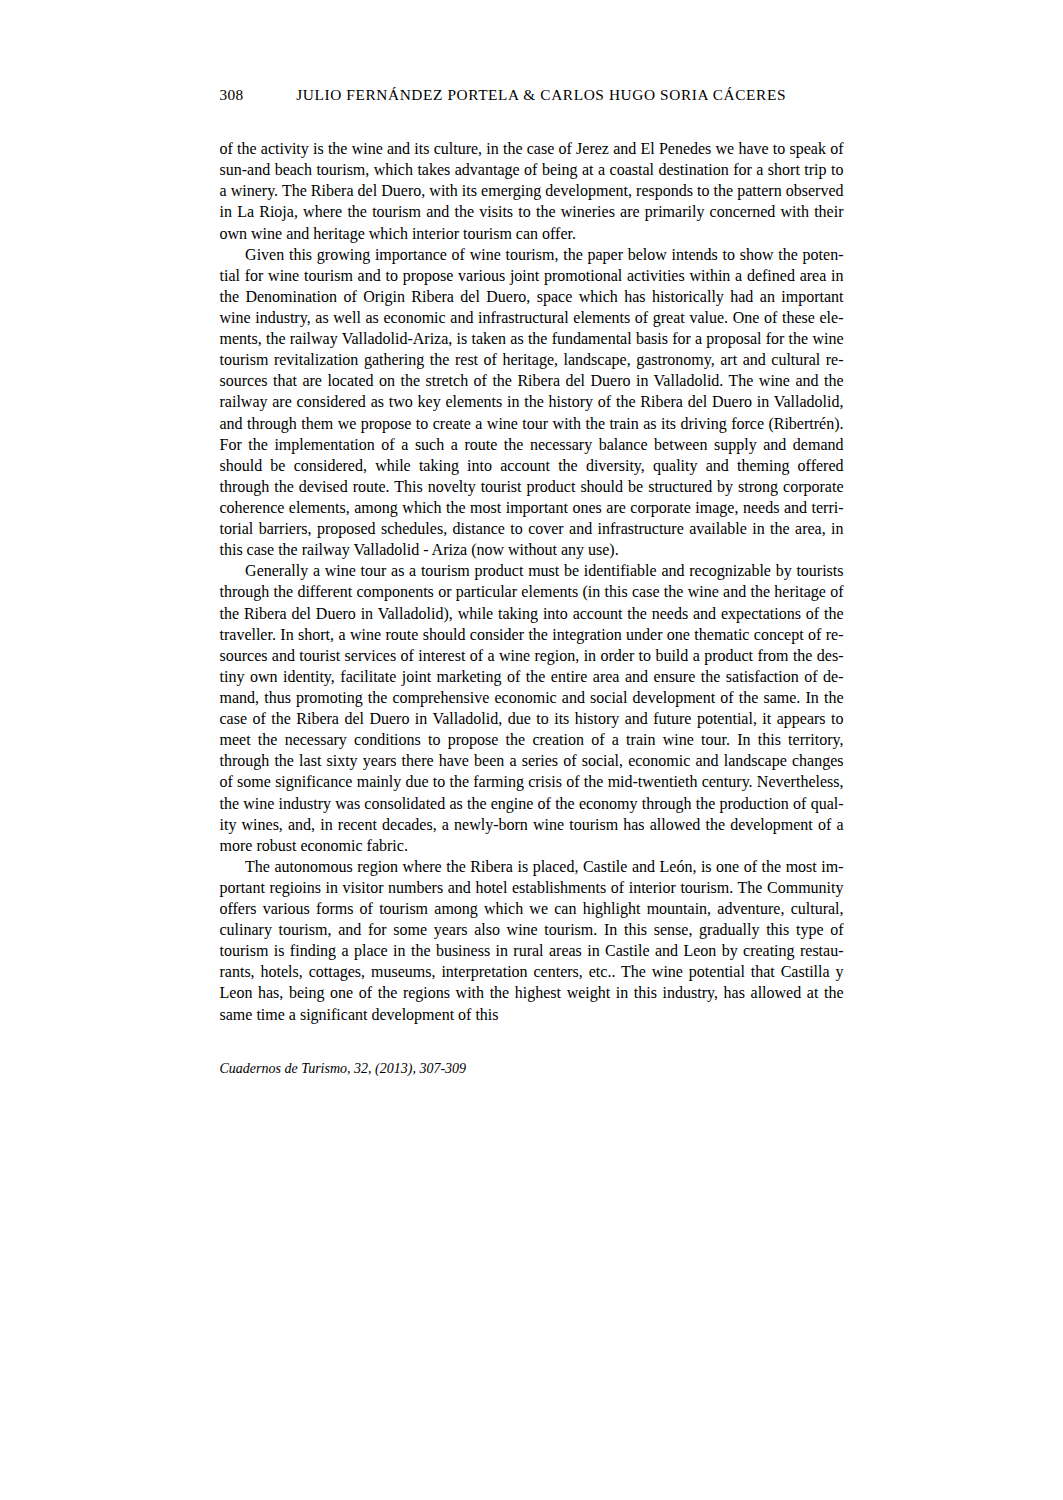308 JULIO FERNÁNDEZ PORTELA & CARLOS HUGO SORIA CÁCERES
of the activity is the wine and its culture, in the case of Jerez and El Penedes we have to speak of sun-and beach tourism, which takes advantage of being at a coastal destination for a short trip to a winery. The Ribera del Duero, with its emerging development, responds to the pattern observed in La Rioja, where the tourism and the visits to the wineries are primarily concerned with their own wine and heritage which interior tourism can offer.
Given this growing importance of wine tourism, the paper below intends to show the potential for wine tourism and to propose various joint promotional activities within a defined area in the Denomination of Origin Ribera del Duero, space which has historically had an important wine industry, as well as economic and infrastructural elements of great value. One of these elements, the railway Valladolid-Ariza, is taken as the fundamental basis for a proposal for the wine tourism revitalization gathering the rest of heritage, landscape, gastronomy, art and cultural resources that are located on the stretch of the Ribera del Duero in Valladolid. The wine and the railway are considered as two key elements in the history of the Ribera del Duero in Valladolid, and through them we propose to create a wine tour with the train as its driving force (Ribertrén). For the implementation of a such a route the necessary balance between supply and demand should be considered, while taking into account the diversity, quality and theming offered through the devised route. This novelty tourist product should be structured by strong corporate coherence elements, among which the most important ones are corporate image, needs and territorial barriers, proposed schedules, distance to cover and infrastructure available in the area, in this case the railway Valladolid - Ariza (now without any use).
Generally a wine tour as a tourism product must be identifiable and recognizable by tourists through the different components or particular elements (in this case the wine and the heritage of the Ribera del Duero in Valladolid), while taking into account the needs and expectations of the traveller. In short, a wine route should consider the integration under one thematic concept of resources and tourist services of interest of a wine region, in order to build a product from the destiny own identity, facilitate joint marketing of the entire area and ensure the satisfaction of demand, thus promoting the comprehensive economic and social development of the same. In the case of the Ribera del Duero in Valladolid, due to its history and future potential, it appears to meet the necessary conditions to propose the creation of a train wine tour. In this territory, through the last sixty years there have been a series of social, economic and landscape changes of some significance mainly due to the farming crisis of the mid-twentieth century. Nevertheless, the wine industry was consolidated as the engine of the economy through the production of quality wines, and, in recent decades, a newly-born wine tourism has allowed the development of a more robust economic fabric.
The autonomous region where the Ribera is placed, Castile and León, is one of the most important regioins in visitor numbers and hotel establishments of interior tourism. The Community offers various forms of tourism among which we can highlight mountain, adventure, cultural, culinary tourism, and for some years also wine tourism. In this sense, gradually this type of tourism is finding a place in the business in rural areas in Castile and Leon by creating restaurants, hotels, cottages, museums, interpretation centers, etc.. The wine potential that Castilla y Leon has, being one of the regions with the highest weight in this industry, has allowed at the same time a significant development of this
Cuadernos de Turismo, 32, (2013), 307-309